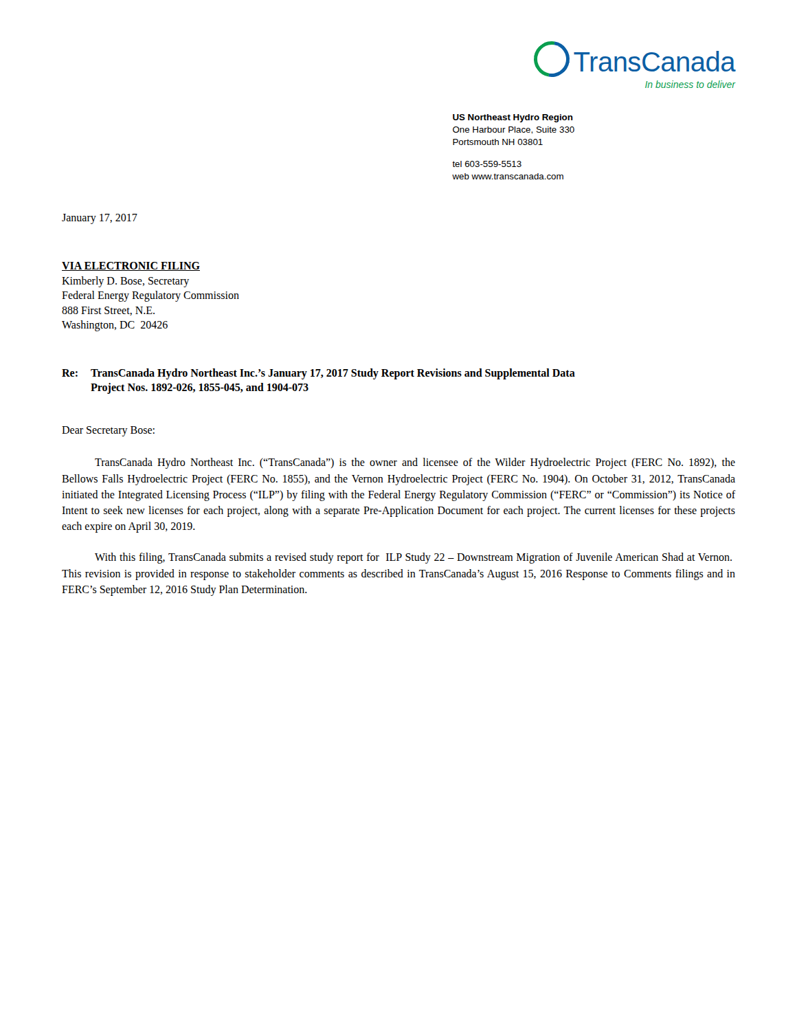Trans Canada
In business to deliver
US Northeast Hydro Region
One Harbour Place, Suite 330
Portsmouth NH 03801
tel 603-559-5513
web www.transcanada.com
January 17, 2017
VIA ELECTRONIC FILING
Kimberly D. Bose, Secretary
Federal Energy Regulatory Commission
888 First Street, N.E.
Washington, DC 20426
| Re: | TransCanada Hydro Northeast Inc.’s January 17, 2017 Study Report Revisions and Supplemental Data Project Nos. 1892-026, 1855-045, and 1904-073 |
Dear Secretary Bose:
TransCanada Hydro Northeast Inc. (“TransCanada”) is the owner and licensee of the Wilder Hydroelectric Project (FERC No. 1892), the Bellows Falls Hydroelectric Project (FERC No. 1855), and the Vernon Hydroelectric Project (FERC No. 1904). On October 31, 2012, TransCanada initiated the Integrated Licensing Process (“ILP”) by filing with the Federal Energy Regulatory Commission (“FERC” or “Commission”) its Notice of Intent to seek new licenses for each project, along with a separate Pre-Application Document for each project. The current licenses for these projects each expire on April 30, 2019.
With this filing, TransCanada submits a revised study report for ILP Study 22 – Downstream Migration of Juvenile American Shad at Vernon. This revision is provided in response to stakeholder comments as described in TransCanada’s August 15, 2016 Response to Comments filings and in FERC’s September 12, 2016 Study Plan Determination.